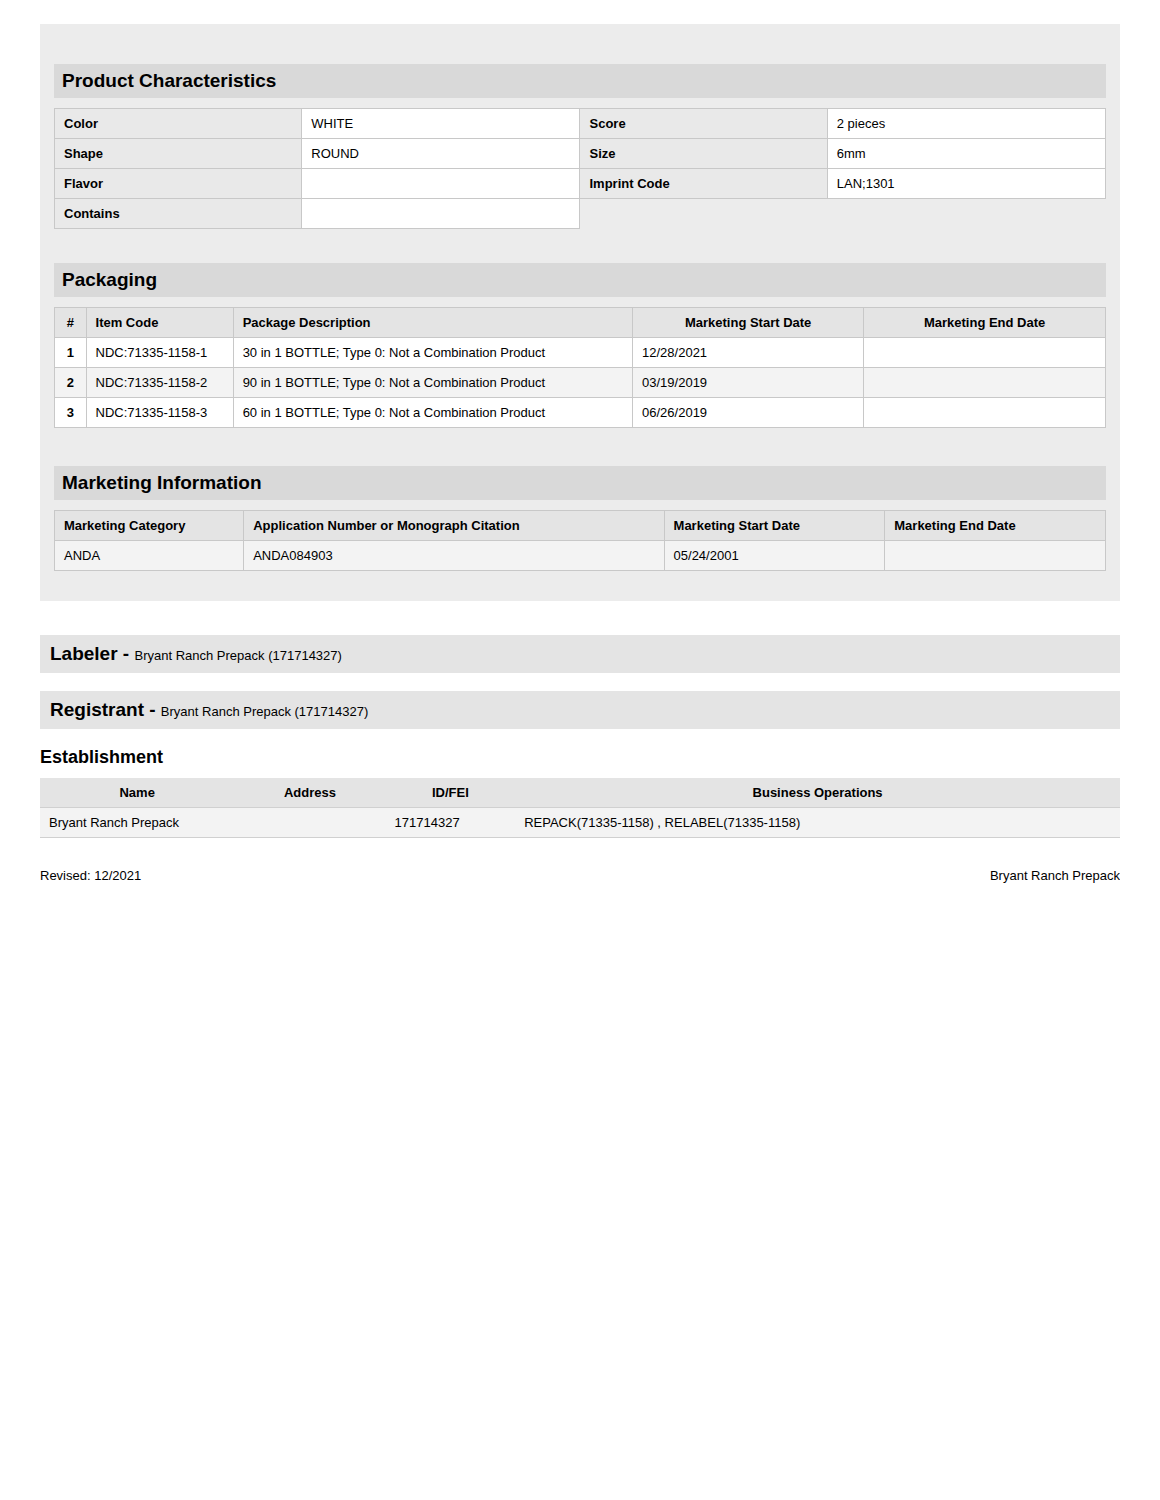Product Characteristics
| Color | WHITE | Score | 2 pieces |
| Shape | ROUND | Size | 6mm |
| Flavor | | Imprint Code | LAN;1301 |
| Contains | | | |
Packaging
| # | Item Code | Package Description | Marketing Start Date | Marketing End Date |
| --- | --- | --- | --- | --- |
| 1 | NDC:71335-1158-1 | 30 in 1 BOTTLE; Type 0: Not a Combination Product | 12/28/2021 | |
| 2 | NDC:71335-1158-2 | 90 in 1 BOTTLE; Type 0: Not a Combination Product | 03/19/2019 | |
| 3 | NDC:71335-1158-3 | 60 in 1 BOTTLE; Type 0: Not a Combination Product | 06/26/2019 | |
Marketing Information
| Marketing Category | Application Number or Monograph Citation | Marketing Start Date | Marketing End Date |
| --- | --- | --- | --- |
| ANDA | ANDA084903 | 05/24/2001 | |
Labeler - Bryant Ranch Prepack (171714327)
Registrant - Bryant Ranch Prepack (171714327)
Establishment
| Name | Address | ID/FEI | Business Operations |
| --- | --- | --- | --- |
| Bryant Ranch Prepack | | 171714327 | REPACK(71335-1158) , RELABEL(71335-1158) |
Revised: 12/2021
Bryant Ranch Prepack